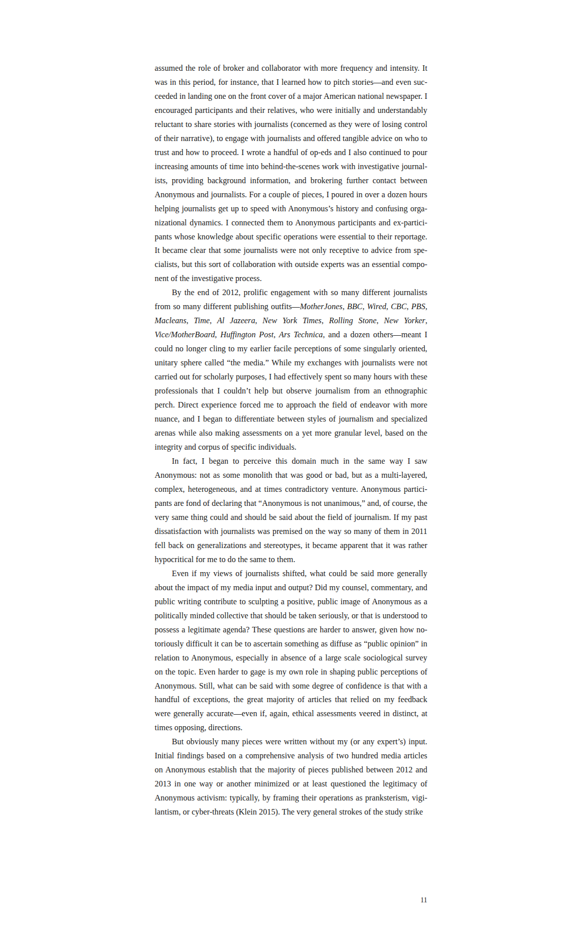assumed the role of broker and collaborator with more frequency and intensity. It was in this period, for instance, that I learned how to pitch stories—and even succeeded in landing one on the front cover of a major American national newspaper. I encouraged participants and their relatives, who were initially and understandably reluctant to share stories with journalists (concerned as they were of losing control of their narrative), to engage with journalists and offered tangible advice on who to trust and how to proceed. I wrote a handful of op-eds and I also continued to pour increasing amounts of time into behind-the-scenes work with investigative journalists, providing background information, and brokering further contact between Anonymous and journalists. For a couple of pieces, I poured in over a dozen hours helping journalists get up to speed with Anonymous’s history and confusing organizational dynamics. I connected them to Anonymous participants and ex-participants whose knowledge about specific operations were essential to their reportage. It became clear that some journalists were not only receptive to advice from specialists, but this sort of collaboration with outside experts was an essential component of the investigative process.
By the end of 2012, prolific engagement with so many different journalists from so many different publishing outfits—MotherJones, BBC, Wired, CBC, PBS, Macleans, Time, Al Jazeera, New York Times, Rolling Stone, New Yorker, Vice/MotherBoard, Huffington Post, Ars Technica, and a dozen others—meant I could no longer cling to my earlier facile perceptions of some singularly oriented, unitary sphere called “the media.” While my exchanges with journalists were not carried out for scholarly purposes, I had effectively spent so many hours with these professionals that I couldn’t help but observe journalism from an ethnographic perch. Direct experience forced me to approach the field of endeavor with more nuance, and I began to differentiate between styles of journalism and specialized arenas while also making assessments on a yet more granular level, based on the integrity and corpus of specific individuals.
In fact, I began to perceive this domain much in the same way I saw Anonymous: not as some monolith that was good or bad, but as a multi-layered, complex, heterogeneous, and at times contradictory venture. Anonymous participants are fond of declaring that “Anonymous is not unanimous,” and, of course, the very same thing could and should be said about the field of journalism. If my past dissatisfaction with journalists was premised on the way so many of them in 2011 fell back on generalizations and stereotypes, it became apparent that it was rather hypocritical for me to do the same to them.
Even if my views of journalists shifted, what could be said more generally about the impact of my media input and output? Did my counsel, commentary, and public writing contribute to sculpting a positive, public image of Anonymous as a politically minded collective that should be taken seriously, or that is understood to possess a legitimate agenda? These questions are harder to answer, given how notoriously difficult it can be to ascertain something as diffuse as “public opinion” in relation to Anonymous, especially in absence of a large scale sociological survey on the topic. Even harder to gage is my own role in shaping public perceptions of Anonymous. Still, what can be said with some degree of confidence is that with a handful of exceptions, the great majority of articles that relied on my feedback were generally accurate—even if, again, ethical assessments veered in distinct, at times opposing, directions.
But obviously many pieces were written without my (or any expert’s) input. Initial findings based on a comprehensive analysis of two hundred media articles on Anonymous establish that the majority of pieces published between 2012 and 2013 in one way or another minimized or at least questioned the legitimacy of Anonymous activism: typically, by framing their operations as pranksterism, vigilantism, or cyber-threats (Klein 2015). The very general strokes of the study strike
11